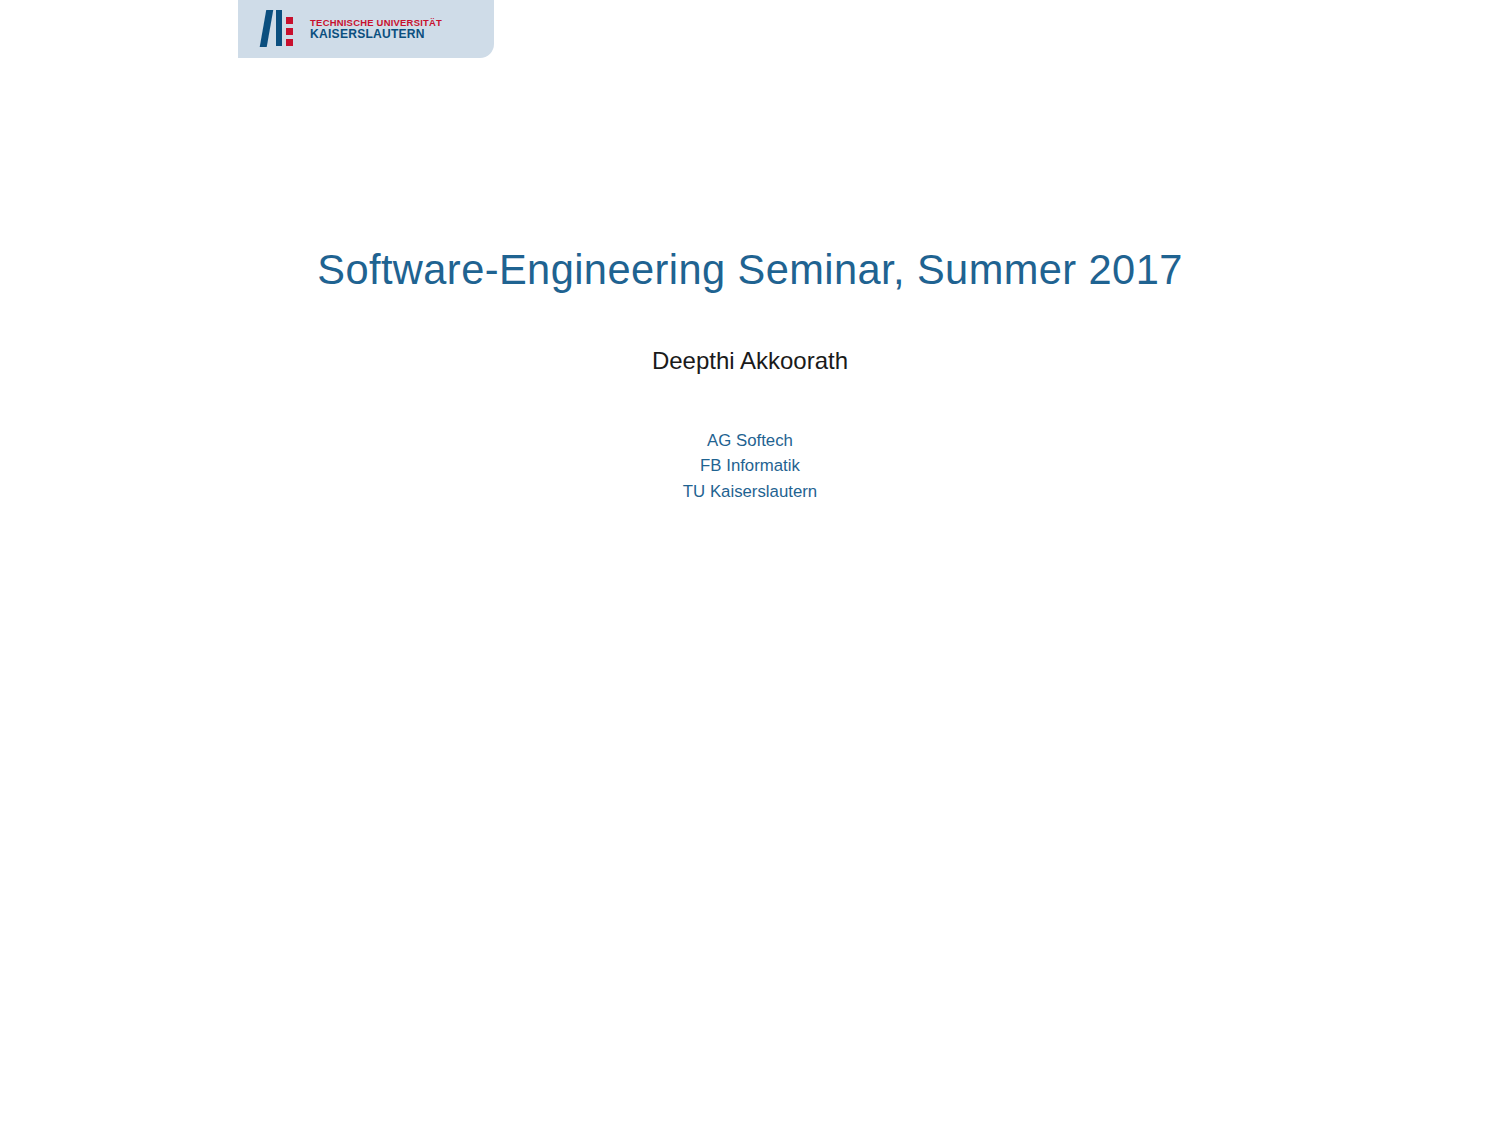Technische Universität
Kaiserslautern
Software-Engineering Seminar, Summer 2017
Deepthi Akkoorath
AG Softech
FB Informatik
TU Kaiserslautern